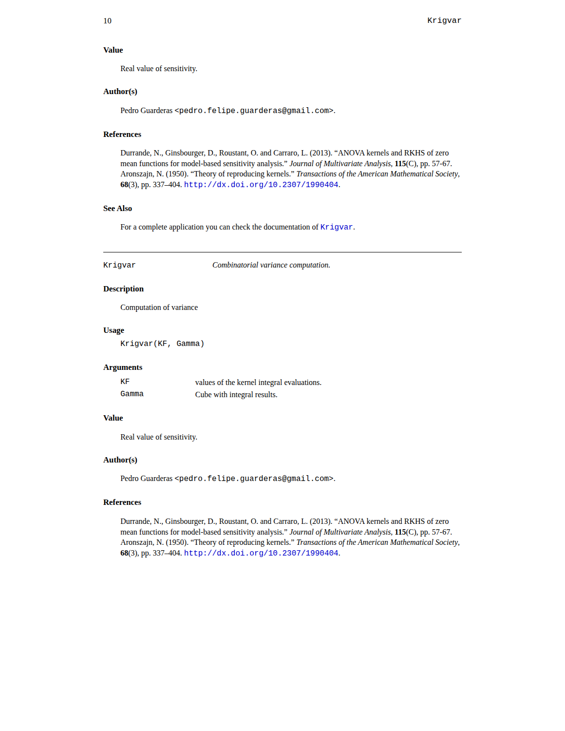10 Krigvar
Value
Real value of sensitivity.
Author(s)
Pedro Guarderas <pedro.felipe.guarderas@gmail.com>.
References
Durrande, N., Ginsbourger, D., Roustant, O. and Carraro, L. (2013). “ANOVA kernels and RKHS of zero mean functions for model-based sensitivity analysis.” Journal of Multivariate Analysis, 115(C), pp. 57-67. Aronszajn, N. (1950). “Theory of reproducing kernels.” Transactions of the American Mathematical Society, 68(3), pp. 337–404. http://dx.doi.org/10.2307/1990404.
See Also
For a complete application you can check the documentation of Krigvar.
Krigvar Combinatorial variance computation.
Description
Computation of variance
Usage
Krigvar(KF, Gamma)
Arguments
| KF | values of the kernel integral evaluations. |
| Gamma | Cube with integral results. |
Value
Real value of sensitivity.
Author(s)
Pedro Guarderas <pedro.felipe.guarderas@gmail.com>.
References
Durrande, N., Ginsbourger, D., Roustant, O. and Carraro, L. (2013). “ANOVA kernels and RKHS of zero mean functions for model-based sensitivity analysis.” Journal of Multivariate Analysis, 115(C), pp. 57-67. Aronszajn, N. (1950). “Theory of reproducing kernels.” Transactions of the American Mathematical Society, 68(3), pp. 337–404. http://dx.doi.org/10.2307/1990404.